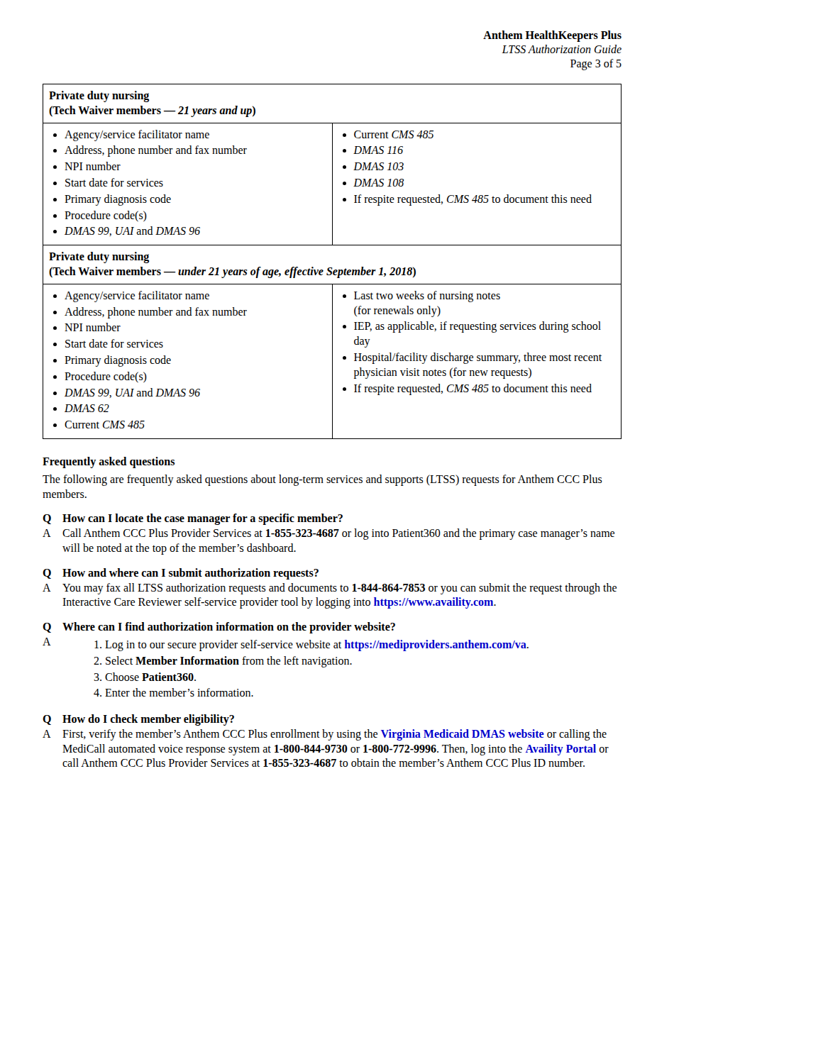Anthem HealthKeepers Plus
LTSS Authorization Guide
Page 3 of 5
| Private duty nursing (Tech Waiver members — 21 years and up ) |
| Agency/service facilitator name Address, phone number and fax number NPI number Start date for services Primary diagnosis code Procedure code(s) DMAS 99 , UAI and DMAS 96 | Current CMS 485 DMAS 116 DMAS 103 DMAS 108 If respite requested, CMS 485 to document this need |
| Private duty nursing (Tech Waiver members — under 21 years of age, effective September 1, 2018 ) |
| Agency/service facilitator name Address, phone number and fax number NPI number Start date for services Primary diagnosis code Procedure code(s) DMAS 99 , UAI and DMAS 96 DMAS 62 Current CMS 485 | Last two weeks of nursing notes (for renewals only) IEP, as applicable, if requesting services during school day Hospital/facility discharge summary, three most recent physician visit notes (for new requests) If respite requested, CMS 485 to document this need |
Frequently asked questions
The following are frequently asked questions about long-term services and supports (LTSS) requests for Anthem CCC Plus members.
Q
How can I locate the case manager for a specific member?
A
Call Anthem CCC Plus Provider Services at 1-855-323-4687 or log into Patient360 and the primary case manager’s name will be noted at the top of the member’s dashboard.
Q
How and where can I submit authorization requests?
A
You may fax all LTSS authorization requests and documents to 1-844-864-7853 or you can submit the request through the Interactive Care Reviewer self-service provider tool by logging into https://www.availity.com.
Q
Where can I find authorization information on the provider website?
A
Log in to our secure provider self-service website at https://mediproviders.anthem.com/va.
Select Member Information from the left navigation.
Choose Patient360.
Enter the member’s information.
Q
How do I check member eligibility?
A
First, verify the member’s Anthem CCC Plus enrollment by using the Virginia Medicaid DMAS website or calling the MediCall automated voice response system at 1-800-844-9730 or 1-800-772-9996. Then, log into the Availity Portal or call Anthem CCC Plus Provider Services at 1-855-323-4687 to obtain the member’s Anthem CCC Plus ID number.